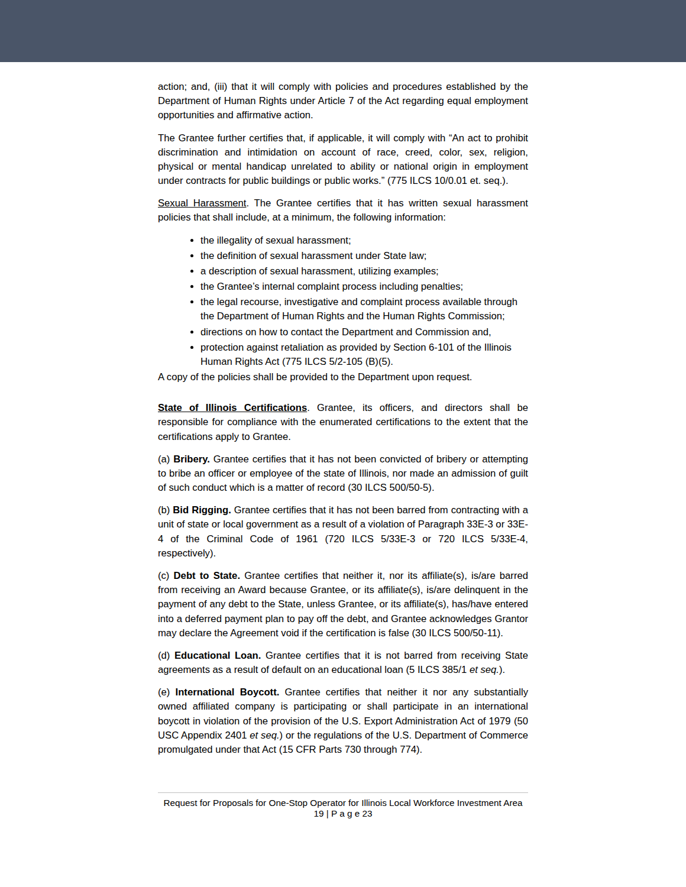action; and, (iii) that it will comply with policies and procedures established by the Department of Human Rights under Article 7 of the Act regarding equal employment opportunities and affirmative action.
The Grantee further certifies that, if applicable, it will comply with “An act to prohibit discrimination and intimidation on account of race, creed, color, sex, religion, physical or mental handicap unrelated to ability or national origin in employment under contracts for public buildings or public works.” (775 ILCS 10/0.01 et. seq.).
Sexual Harassment. The Grantee certifies that it has written sexual harassment policies that shall include, at a minimum, the following information:
the illegality of sexual harassment;
the definition of sexual harassment under State law;
a description of sexual harassment, utilizing examples;
the Grantee’s internal complaint process including penalties;
the legal recourse, investigative and complaint process available through the Department of Human Rights and the Human Rights Commission;
directions on how to contact the Department and Commission and,
protection against retaliation as provided by Section 6-101 of the Illinois Human Rights Act (775 ILCS 5/2-105 (B)(5).
A copy of the policies shall be provided to the Department upon request.
State of Illinois Certifications. Grantee, its officers, and directors shall be responsible for compliance with the enumerated certifications to the extent that the certifications apply to Grantee.
(a) Bribery. Grantee certifies that it has not been convicted of bribery or attempting to bribe an officer or employee of the state of Illinois, nor made an admission of guilt of such conduct which is a matter of record (30 ILCS 500/50-5).
(b) Bid Rigging. Grantee certifies that it has not been barred from contracting with a unit of state or local government as a result of a violation of Paragraph 33E-3 or 33E-4 of the Criminal Code of 1961 (720 ILCS 5/33E-3 or 720 ILCS 5/33E-4, respectively).
(c) Debt to State. Grantee certifies that neither it, nor its affiliate(s), is/are barred from receiving an Award because Grantee, or its affiliate(s), is/are delinquent in the payment of any debt to the State, unless Grantee, or its affiliate(s), has/have entered into a deferred payment plan to pay off the debt, and Grantee acknowledges Grantor may declare the Agreement void if the certification is false (30 ILCS 500/50-11).
(d) Educational Loan. Grantee certifies that it is not barred from receiving State agreements as a result of default on an educational loan (5 ILCS 385/1 et seq.).
(e) International Boycott. Grantee certifies that neither it nor any substantially owned affiliated company is participating or shall participate in an international boycott in violation of the provision of the U.S. Export Administration Act of 1979 (50 USC Appendix 2401 et seq.) or the regulations of the U.S. Department of Commerce promulgated under that Act (15 CFR Parts 730 through 774).
Request for Proposals for One-Stop Operator for Illinois Local Workforce Investment Area 19 | P a g e 23